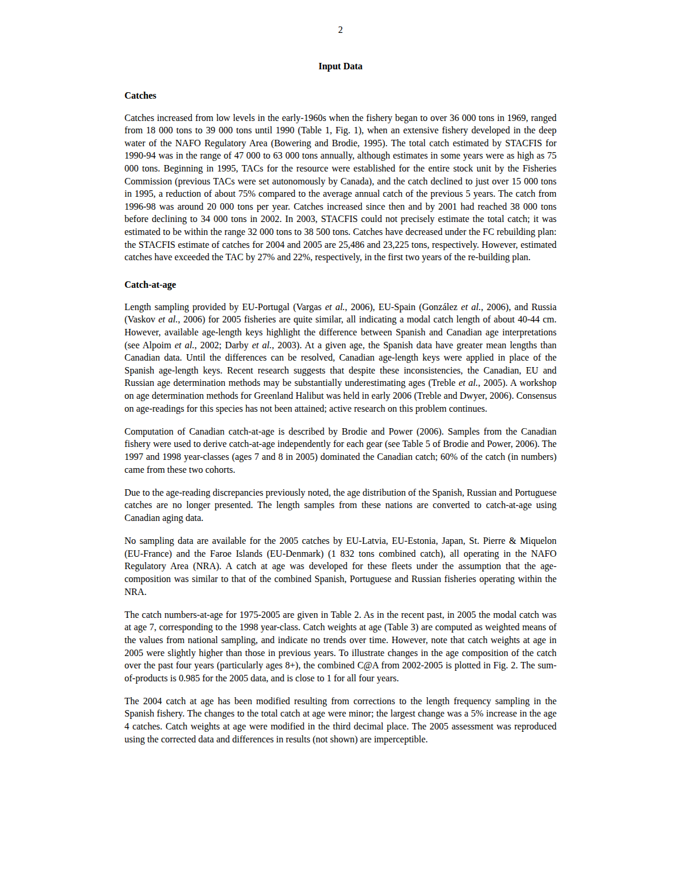2
Input Data
Catches
Catches increased from low levels in the early-1960s when the fishery began to over 36 000 tons in 1969, ranged from 18 000 tons to 39 000 tons until 1990 (Table 1, Fig. 1), when an extensive fishery developed in the deep water of the NAFO Regulatory Area (Bowering and Brodie, 1995). The total catch estimated by STACFIS for 1990-94 was in the range of 47 000 to 63 000 tons annually, although estimates in some years were as high as 75 000 tons. Beginning in 1995, TACs for the resource were established for the entire stock unit by the Fisheries Commission (previous TACs were set autonomously by Canada), and the catch declined to just over 15 000 tons in 1995, a reduction of about 75% compared to the average annual catch of the previous 5 years. The catch from 1996-98 was around 20 000 tons per year. Catches increased since then and by 2001 had reached 38 000 tons before declining to 34 000 tons in 2002. In 2003, STACFIS could not precisely estimate the total catch; it was estimated to be within the range 32 000 tons to 38 500 tons. Catches have decreased under the FC rebuilding plan: the STACFIS estimate of catches for 2004 and 2005 are 25,486 and 23,225 tons, respectively. However, estimated catches have exceeded the TAC by 27% and 22%, respectively, in the first two years of the re-building plan.
Catch-at-age
Length sampling provided by EU-Portugal (Vargas et al., 2006), EU-Spain (González et al., 2006), and Russia (Vaskov et al., 2006) for 2005 fisheries are quite similar, all indicating a modal catch length of about 40-44 cm. However, available age-length keys highlight the difference between Spanish and Canadian age interpretations (see Alpoim et al., 2002; Darby et al., 2003). At a given age, the Spanish data have greater mean lengths than Canadian data. Until the differences can be resolved, Canadian age-length keys were applied in place of the Spanish age-length keys. Recent research suggests that despite these inconsistencies, the Canadian, EU and Russian age determination methods may be substantially underestimating ages (Treble et al., 2005). A workshop on age determination methods for Greenland Halibut was held in early 2006 (Treble and Dwyer, 2006). Consensus on age-readings for this species has not been attained; active research on this problem continues.
Computation of Canadian catch-at-age is described by Brodie and Power (2006). Samples from the Canadian fishery were used to derive catch-at-age independently for each gear (see Table 5 of Brodie and Power, 2006). The 1997 and 1998 year-classes (ages 7 and 8 in 2005) dominated the Canadian catch; 60% of the catch (in numbers) came from these two cohorts.
Due to the age-reading discrepancies previously noted, the age distribution of the Spanish, Russian and Portuguese catches are no longer presented. The length samples from these nations are converted to catch-at-age using Canadian aging data.
No sampling data are available for the 2005 catches by EU-Latvia, EU-Estonia, Japan, St. Pierre & Miquelon (EU-France) and the Faroe Islands (EU-Denmark) (1 832 tons combined catch), all operating in the NAFO Regulatory Area (NRA). A catch at age was developed for these fleets under the assumption that the age-composition was similar to that of the combined Spanish, Portuguese and Russian fisheries operating within the NRA.
The catch numbers-at-age for 1975-2005 are given in Table 2. As in the recent past, in 2005 the modal catch was at age 7, corresponding to the 1998 year-class. Catch weights at age (Table 3) are computed as weighted means of the values from national sampling, and indicate no trends over time. However, note that catch weights at age in 2005 were slightly higher than those in previous years. To illustrate changes in the age composition of the catch over the past four years (particularly ages 8+), the combined C@A from 2002-2005 is plotted in Fig. 2. The sum-of-products is 0.985 for the 2005 data, and is close to 1 for all four years.
The 2004 catch at age has been modified resulting from corrections to the length frequency sampling in the Spanish fishery. The changes to the total catch at age were minor; the largest change was a 5% increase in the age 4 catches. Catch weights at age were modified in the third decimal place. The 2005 assessment was reproduced using the corrected data and differences in results (not shown) are imperceptible.